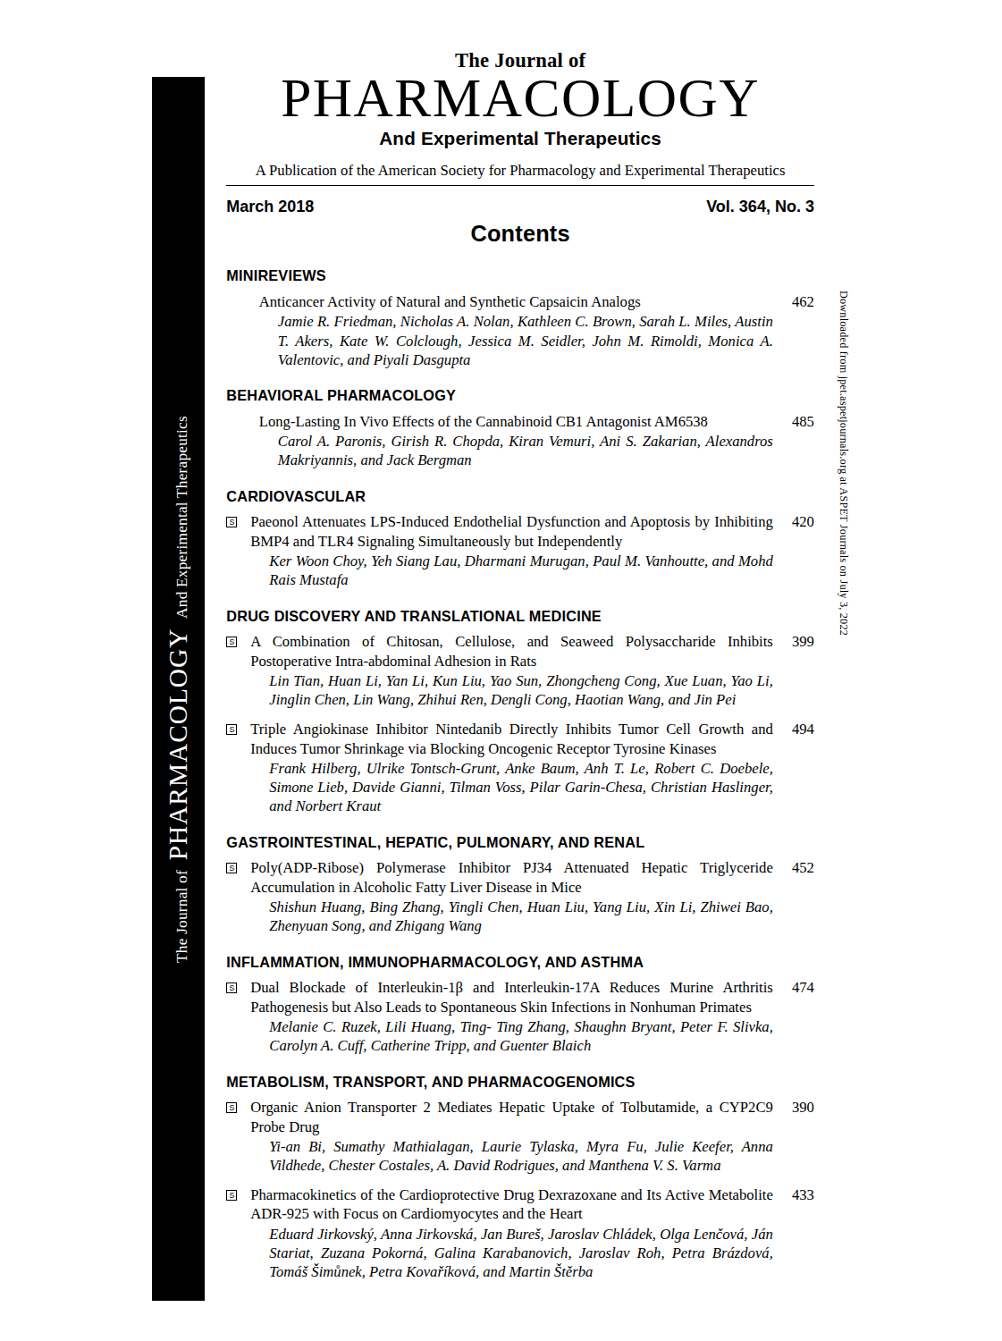The Journal of PHARMACOLOGY And Experimental Therapeutics
Downloaded from jpet.aspetjournals.org at ASPET Journals on July 3, 2022
The Journal of
PHARMACOLOGY
And Experimental Therapeutics
A Publication of the American Society for Pharmacology and Experimental Therapeutics
March 2018
Vol. 364, No. 3
Contents
MINIREVIEWS
Anticancer Activity of Natural and Synthetic Capsaicin Analogs Jamie R. Friedman, Nicholas A. Nolan, Kathleen C. Brown, Sarah L. Miles, Austin T. Akers, Kate W. Colclough, Jessica M. Seidler, John M. Rimoldi, Monica A. Valentovic, and Piyali Dasgupta
462
BEHAVIORAL PHARMACOLOGY
Long-Lasting In Vivo Effects of the Cannabinoid CB1 Antagonist AM6538 Carol A. Paronis, Girish R. Chopda, Kiran Vemuri, Ani S. Zakarian, Alexandros Makriyannis, and Jack Bergman
485
CARDIOVASCULAR
Paeonol Attenuates LPS-Induced Endothelial Dysfunction and Apoptosis by Inhibiting BMP4 and TLR4 Signaling Simultaneously but Independently Ker Woon Choy, Yeh Siang Lau, Dharmani Murugan, Paul M. Vanhoutte, and Mohd Rais Mustafa
420
DRUG DISCOVERY AND TRANSLATIONAL MEDICINE
A Combination of Chitosan, Cellulose, and Seaweed Polysaccharide Inhibits Postoperative Intra-abdominal Adhesion in Rats Lin Tian, Huan Li, Yan Li, Kun Liu, Yao Sun, Zhongcheng Cong, Xue Luan, Yao Li, Jinglin Chen, Lin Wang, Zhihui Ren, Dengli Cong, Haotian Wang, and Jin Pei
399
Triple Angiokinase Inhibitor Nintedanib Directly Inhibits Tumor Cell Growth and Induces Tumor Shrinkage via Blocking Oncogenic Receptor Tyrosine Kinases Frank Hilberg, Ulrike Tontsch-Grunt, Anke Baum, Anh T. Le, Robert C. Doebele, Simone Lieb, Davide Gianni, Tilman Voss, Pilar Garin-Chesa, Christian Haslinger, and Norbert Kraut
494
GASTROINTESTINAL, HEPATIC, PULMONARY, AND RENAL
Poly(ADP-Ribose) Polymerase Inhibitor PJ34 Attenuated Hepatic Triglyceride Accumulation in Alcoholic Fatty Liver Disease in Mice Shishun Huang, Bing Zhang, Yingli Chen, Huan Liu, Yang Liu, Xin Li, Zhiwei Bao, Zhenyuan Song, and Zhigang Wang
452
INFLAMMATION, IMMUNOPHARMACOLOGY, AND ASTHMA
Dual Blockade of Interleukin-1β and Interleukin-17A Reduces Murine Arthritis Pathogenesis but Also Leads to Spontaneous Skin Infections in Nonhuman Primates Melanie C. Ruzek, Lili Huang, Ting- Ting Zhang, Shaughn Bryant, Peter F. Slivka, Carolyn A. Cuff, Catherine Tripp, and Guenter Blaich
474
METABOLISM, TRANSPORT, AND PHARMACOGENOMICS
Organic Anion Transporter 2 Mediates Hepatic Uptake of Tolbutamide, a CYP2C9 Probe Drug Yi-an Bi, Sumathy Mathialagan, Laurie Tylaska, Myra Fu, Julie Keefer, Anna Vildhede, Chester Costales, A. David Rodrigues, and Manthena V. S. Varma
390
Pharmacokinetics of the Cardioprotective Drug Dexrazoxane and Its Active Metabolite ADR-925 with Focus on Cardiomyocytes and the Heart Eduard Jirkovský, Anna Jirkovská, Jan Bureš, Jaroslav Chládek, Olga Lenčová, Ján Stariat, Zuzana Pokorná, Galina Karabanovich, Jaroslav Roh, Petra Brázdová, Tomáš Šimůnek, Petra Kovaříková, and Martin Štěrba
433